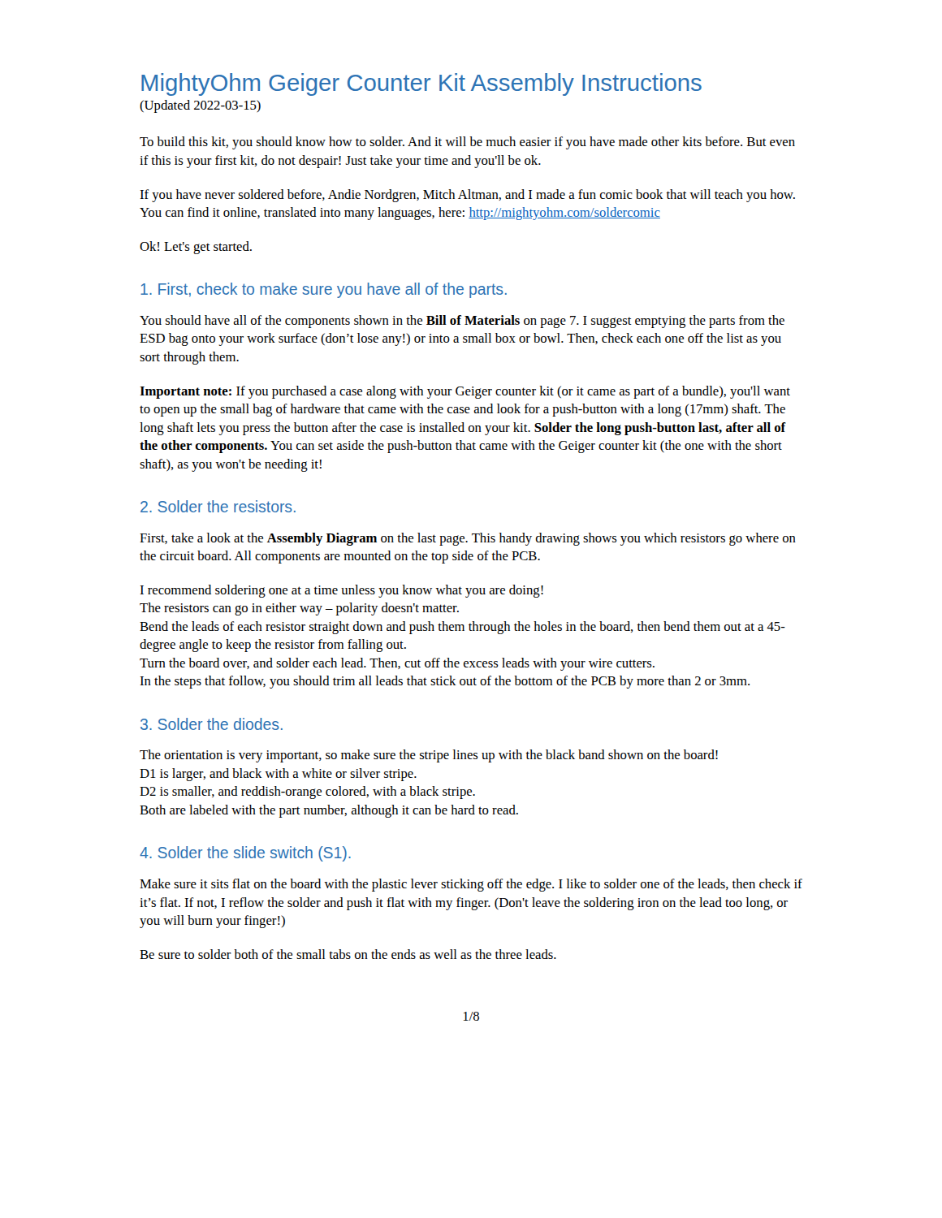MightyOhm Geiger Counter Kit Assembly Instructions
(Updated 2022-03-15)
To build this kit, you should know how to solder. And it will be much easier if you have made other kits before. But even if this is your first kit, do not despair! Just take your time and you'll be ok.
If you have never soldered before, Andie Nordgren, Mitch Altman, and I made a fun comic book that will teach you how. You can find it online, translated into many languages, here: http://mightyohm.com/soldercomic
Ok! Let's get started.
1. First, check to make sure you have all of the parts.
You should have all of the components shown in the Bill of Materials on page 7. I suggest emptying the parts from the ESD bag onto your work surface (don’t lose any!) or into a small box or bowl. Then, check each one off the list as you sort through them.
Important note: If you purchased a case along with your Geiger counter kit (or it came as part of a bundle), you'll want to open up the small bag of hardware that came with the case and look for a push-button with a long (17mm) shaft. The long shaft lets you press the button after the case is installed on your kit. Solder the long push-button last, after all of the other components. You can set aside the push-button that came with the Geiger counter kit (the one with the short shaft), as you won't be needing it!
2. Solder the resistors.
First, take a look at the Assembly Diagram on the last page. This handy drawing shows you which resistors go where on the circuit board. All components are mounted on the top side of the PCB.
I recommend soldering one at a time unless you know what you are doing!
The resistors can go in either way – polarity doesn't matter.
Bend the leads of each resistor straight down and push them through the holes in the board, then bend them out at a 45-degree angle to keep the resistor from falling out.
Turn the board over, and solder each lead. Then, cut off the excess leads with your wire cutters.
In the steps that follow, you should trim all leads that stick out of the bottom of the PCB by more than 2 or 3mm.
3. Solder the diodes.
The orientation is very important, so make sure the stripe lines up with the black band shown on the board!
D1 is larger, and black with a white or silver stripe.
D2 is smaller, and reddish-orange colored, with a black stripe.
Both are labeled with the part number, although it can be hard to read.
4. Solder the slide switch (S1).
Make sure it sits flat on the board with the plastic lever sticking off the edge. I like to solder one of the leads, then check if it’s flat. If not, I reflow the solder and push it flat with my finger. (Don't leave the soldering iron on the lead too long, or you will burn your finger!)
Be sure to solder both of the small tabs on the ends as well as the three leads.
1/8